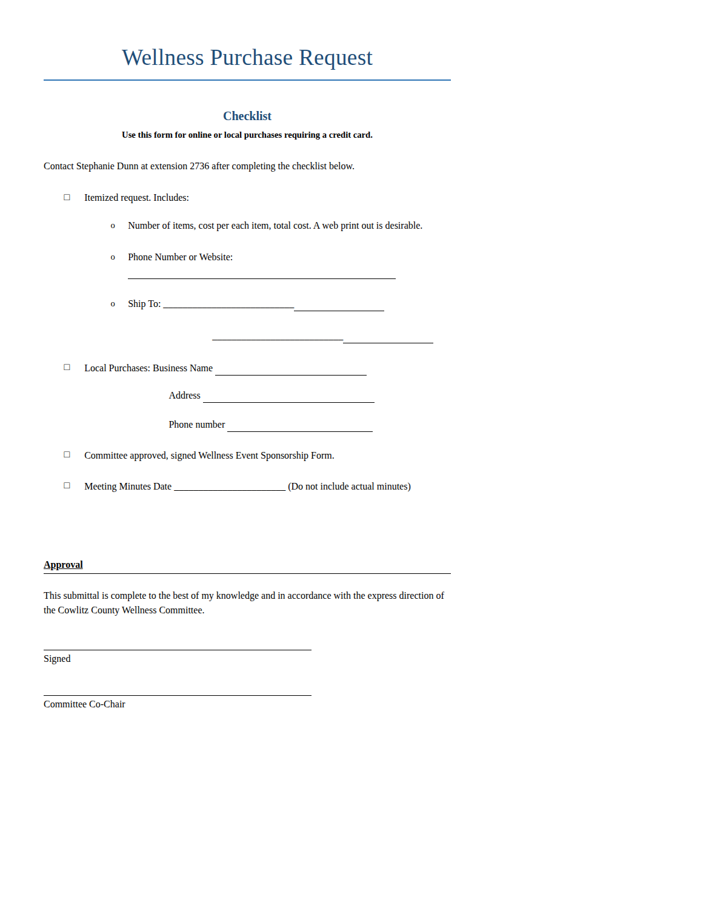Wellness Purchase Request
Checklist
Use this form for online or local purchases requiring a credit card.
Contact Stephanie Dunn at extension 2736 after completing the checklist below.
Itemized request. Includes:
Number of items, cost per each item, total cost. A web print out is desirable.
Phone Number or Website:
Ship To: ___________________________
___________________________
Local Purchases: Business Name
Address
Phone number
Committee approved, signed Wellness Event Sponsorship Form.
Meeting Minutes Date _______________________ (Do not include actual minutes)
Approval
This submittal is complete to the best of my knowledge and in accordance with the express direction of the Cowlitz County Wellness Committee.
Signed
Committee Co-Chair